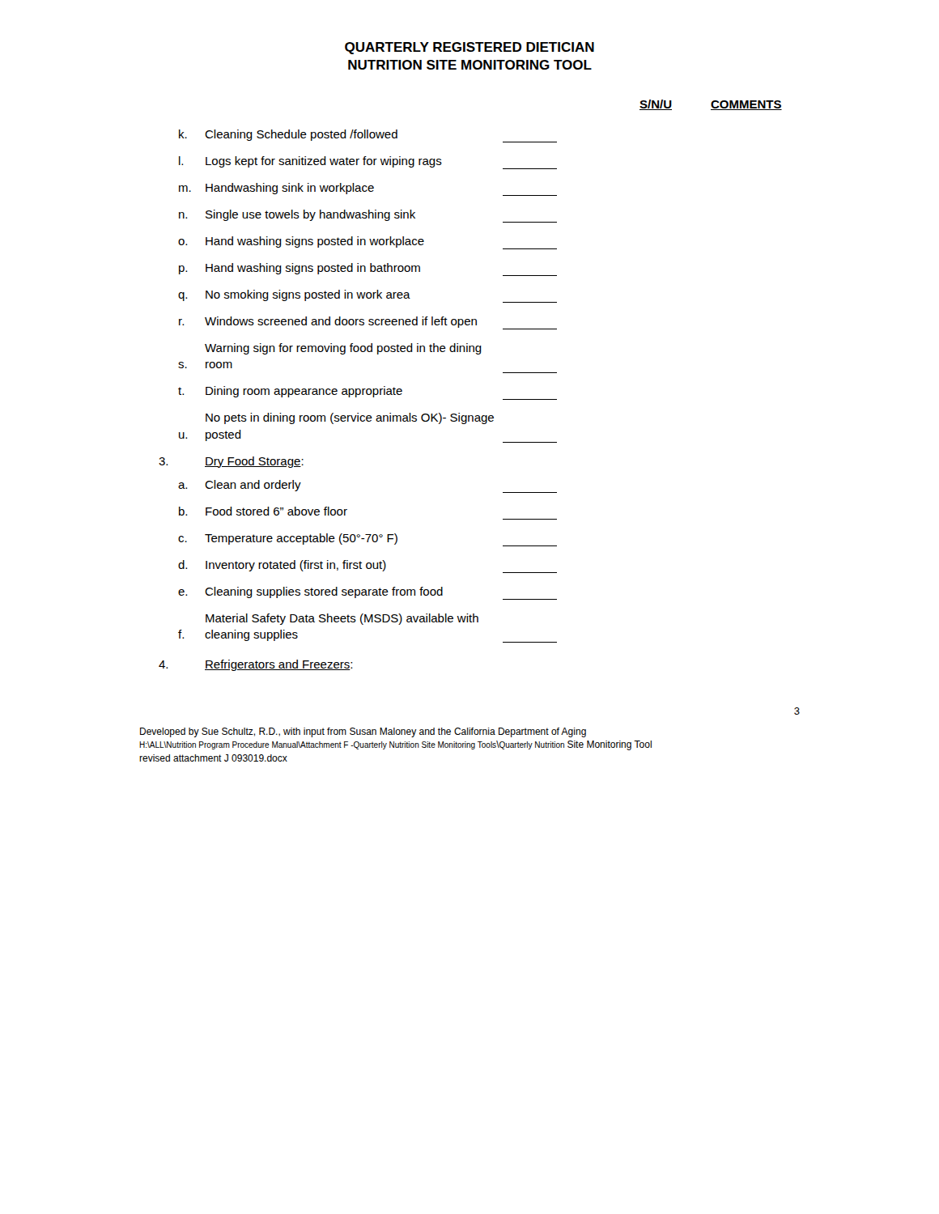QUARTERLY REGISTERED DIETICIAN
NUTRITION SITE MONITORING TOOL
S/N/U COMMENTS
k. Cleaning Schedule posted /followed
l. Logs kept for sanitized water for wiping rags
m. Handwashing sink in workplace
n. Single use towels by handwashing sink
o. Hand washing signs posted in workplace
p. Hand washing signs posted in bathroom
q. No smoking signs posted in work area
r. Windows screened and doors screened if left open
s. Warning sign for removing food posted in the dining room
t. Dining room appearance appropriate
u. No pets in dining room (service animals OK)- Signage posted
3. Dry Food Storage:
a. Clean and orderly
b. Food stored 6” above floor
c. Temperature acceptable (50°-70° F)
d. Inventory rotated (first in, first out)
e. Cleaning supplies stored separate from food
f. Material Safety Data Sheets (MSDS) available with cleaning supplies
4. Refrigerators and Freezers:
3
Developed by Sue Schultz, R.D., with input from Susan Maloney and the California Department of Aging
H:\ALL\Nutrition Program Procedure Manual\Attachment F -Quarterly Nutrition Site Monitoring Tools\Quarterly Nutrition Site Monitoring Tool
revised attachment J 093019.docx